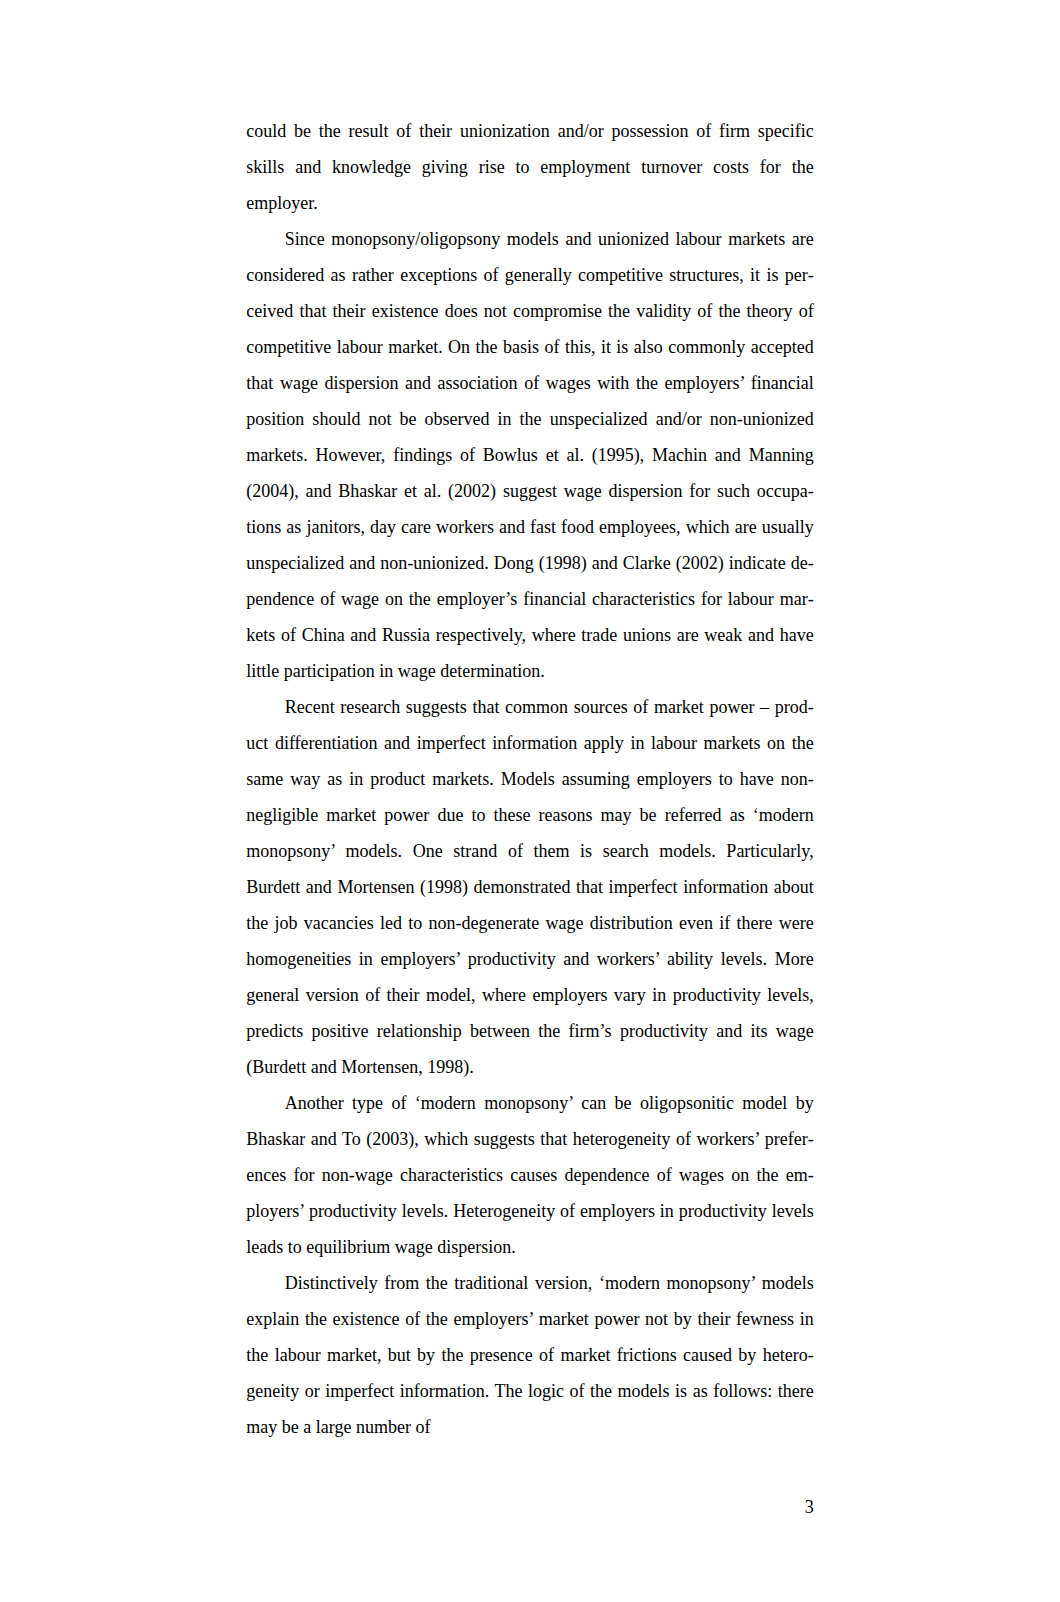could be the result of their unionization and/or possession of firm specific skills and knowledge giving rise to employment turnover costs for the employer.
Since monopsony/oligopsony models and unionized labour markets are considered as rather exceptions of generally competitive structures, it is perceived that their existence does not compromise the validity of the theory of competitive labour market. On the basis of this, it is also commonly accepted that wage dispersion and association of wages with the employers’ financial position should not be observed in the unspecialized and/or non-unionized markets. However, findings of Bowlus et al. (1995), Machin and Manning (2004), and Bhaskar et al. (2002) suggest wage dispersion for such occupations as janitors, day care workers and fast food employees, which are usually unspecialized and non-unionized. Dong (1998) and Clarke (2002) indicate dependence of wage on the employer’s financial characteristics for labour markets of China and Russia respectively, where trade unions are weak and have little participation in wage determination.
Recent research suggests that common sources of market power – product differentiation and imperfect information apply in labour markets on the same way as in product markets. Models assuming employers to have non-negligible market power due to these reasons may be referred as ‘modern monopsony’ models. One strand of them is search models. Particularly, Burdett and Mortensen (1998) demonstrated that imperfect information about the job vacancies led to non-degenerate wage distribution even if there were homogeneities in employers’ productivity and workers’ ability levels. More general version of their model, where employers vary in productivity levels, predicts positive relationship between the firm’s productivity and its wage (Burdett and Mortensen, 1998).
Another type of ‘modern monopsony’ can be oligopsonitic model by Bhaskar and To (2003), which suggests that heterogeneity of workers’ preferences for non-wage characteristics causes dependence of wages on the employers’ productivity levels. Heterogeneity of employers in productivity levels leads to equilibrium wage dispersion.
Distinctively from the traditional version, ‘modern monopsony’ models explain the existence of the employers’ market power not by their fewness in the labour market, but by the presence of market frictions caused by heterogeneity or imperfect information. The logic of the models is as follows: there may be a large number of
3